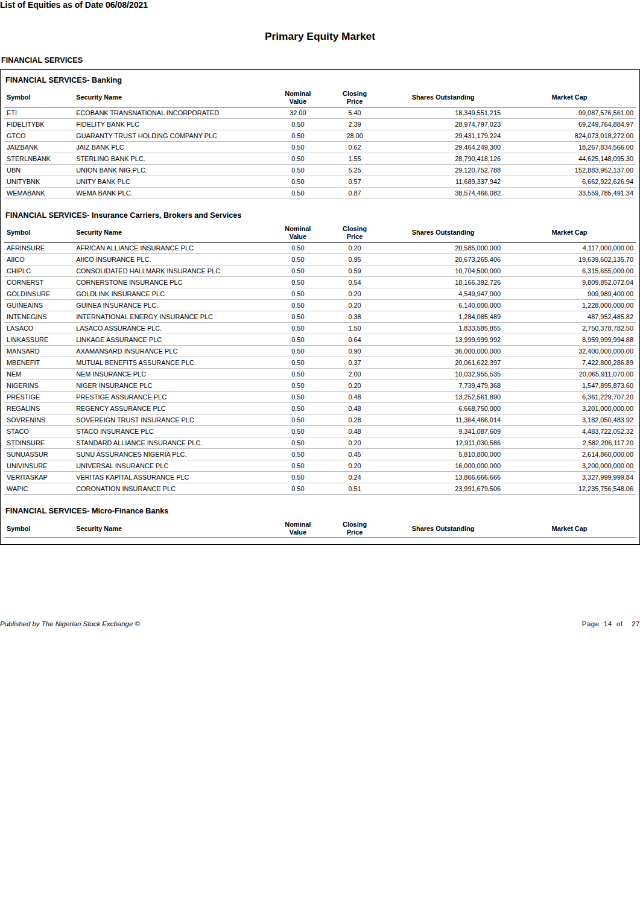List of Equities as of Date 06/08/2021
Primary Equity Market
FINANCIAL SERVICES
FINANCIAL SERVICES- Banking
| Symbol | Security Name | Nominal Value | Closing Price | Shares Outstanding | Market Cap |
| --- | --- | --- | --- | --- | --- |
| ETI | ECOBANK TRANSNATIONAL INCORPORATED | 32.00 | 5.40 | 18,349,551,215 | 99,087,576,561.00 |
| FIDELITYBK | FIDELITY BANK PLC | 0.50 | 2.39 | 28,974,797,023 | 69,249,764,884.97 |
| GTCO | GUARANTY TRUST HOLDING COMPANY PLC | 0.50 | 28.00 | 29,431,179,224 | 824,073,018,272.00 |
| JAIZBANK | JAIZ BANK PLC | 0.50 | 0.62 | 29,464,249,300 | 18,267,834,566.00 |
| STERLNBANK | STERLING BANK PLC. | 0.50 | 1.55 | 28,790,418,126 | 44,625,148,095.30 |
| UBN | UNION BANK NIG.PLC. | 0.50 | 5.25 | 29,120,752,788 | 152,883,952,137.00 |
| UNITYBNK | UNITY BANK PLC | 0.50 | 0.57 | 11,689,337,942 | 6,662,922,626.94 |
| WEMABANK | WEMA BANK PLC. | 0.50 | 0.87 | 38,574,466,082 | 33,559,785,491.34 |
FINANCIAL SERVICES- Insurance Carriers, Brokers and Services
| Symbol | Security Name | Nominal Value | Closing Price | Shares Outstanding | Market Cap |
| --- | --- | --- | --- | --- | --- |
| AFRINSURE | AFRICAN ALLIANCE INSURANCE PLC | 0.50 | 0.20 | 20,585,000,000 | 4,117,000,000.00 |
| AIICO | AIICO INSURANCE PLC. | 0.50 | 0.95 | 20,673,265,406 | 19,639,602,135.70 |
| CHIPLC | CONSOLIDATED HALLMARK INSURANCE PLC | 0.50 | 0.59 | 10,704,500,000 | 6,315,655,000.00 |
| CORNERST | CORNERSTONE INSURANCE PLC | 0.50 | 0.54 | 18,166,392,726 | 9,809,852,072.04 |
| GOLDINSURE | GOLDLINK INSURANCE PLC | 0.50 | 0.20 | 4,549,947,000 | 909,989,400.00 |
| GUINEAINS | GUINEA INSURANCE PLC. | 0.50 | 0.20 | 6,140,000,000 | 1,228,000,000.00 |
| INTENEGINS | INTERNATIONAL ENERGY INSURANCE PLC | 0.50 | 0.38 | 1,284,085,489 | 487,952,485.82 |
| LASACO | LASACO ASSURANCE PLC. | 0.50 | 1.50 | 1,833,585,855 | 2,750,378,782.50 |
| LINKASSURE | LINKAGE ASSURANCE PLC | 0.50 | 0.64 | 13,999,999,992 | 8,959,999,994.88 |
| MANSARD | AXAMANSARD INSURANCE PLC | 0.50 | 0.90 | 36,000,000,000 | 32,400,000,000.00 |
| MBENEFIT | MUTUAL BENEFITS ASSURANCE PLC. | 0.50 | 0.37 | 20,061,622,397 | 7,422,800,286.89 |
| NEM | NEM INSURANCE PLC | 0.50 | 2.00 | 10,032,955,535 | 20,065,911,070.00 |
| NIGERINS | NIGER INSURANCE PLC | 0.50 | 0.20 | 7,739,479,368 | 1,547,895,873.60 |
| PRESTIGE | PRESTIGE ASSURANCE PLC | 0.50 | 0.48 | 13,252,561,890 | 6,361,229,707.20 |
| REGALINS | REGENCY ASSURANCE PLC | 0.50 | 0.48 | 6,668,750,000 | 3,201,000,000.00 |
| SOVRENINS | SOVEREIGN TRUST INSURANCE PLC | 0.50 | 0.28 | 11,364,466,014 | 3,182,050,483.92 |
| STACO | STACO INSURANCE PLC | 0.50 | 0.48 | 9,341,087,609 | 4,483,722,052.32 |
| STDINSURE | STANDARD ALLIANCE INSURANCE PLC. | 0.50 | 0.20 | 12,911,030,586 | 2,582,206,117.20 |
| SUNUASSUR | SUNU ASSURANCES NIGERIA PLC. | 0.50 | 0.45 | 5,810,800,000 | 2,614,860,000.00 |
| UNIVINSURE | UNIVERSAL INSURANCE PLC | 0.50 | 0.20 | 16,000,000,000 | 3,200,000,000.00 |
| VERITASKAP | VERITAS KAPITAL ASSURANCE PLC | 0.50 | 0.24 | 13,866,666,666 | 3,327,999,999.84 |
| WAPIC | CORONATION INSURANCE PLC | 0.50 | 0.51 | 23,991,679,506 | 12,235,756,548.06 |
FINANCIAL SERVICES- Micro-Finance Banks
| Symbol | Security Name | Nominal Value | Closing Price | Shares Outstanding | Market Cap |
| --- | --- | --- | --- | --- | --- |
Published by The Nigerian Stock Exchange ©
Page 14 of 27